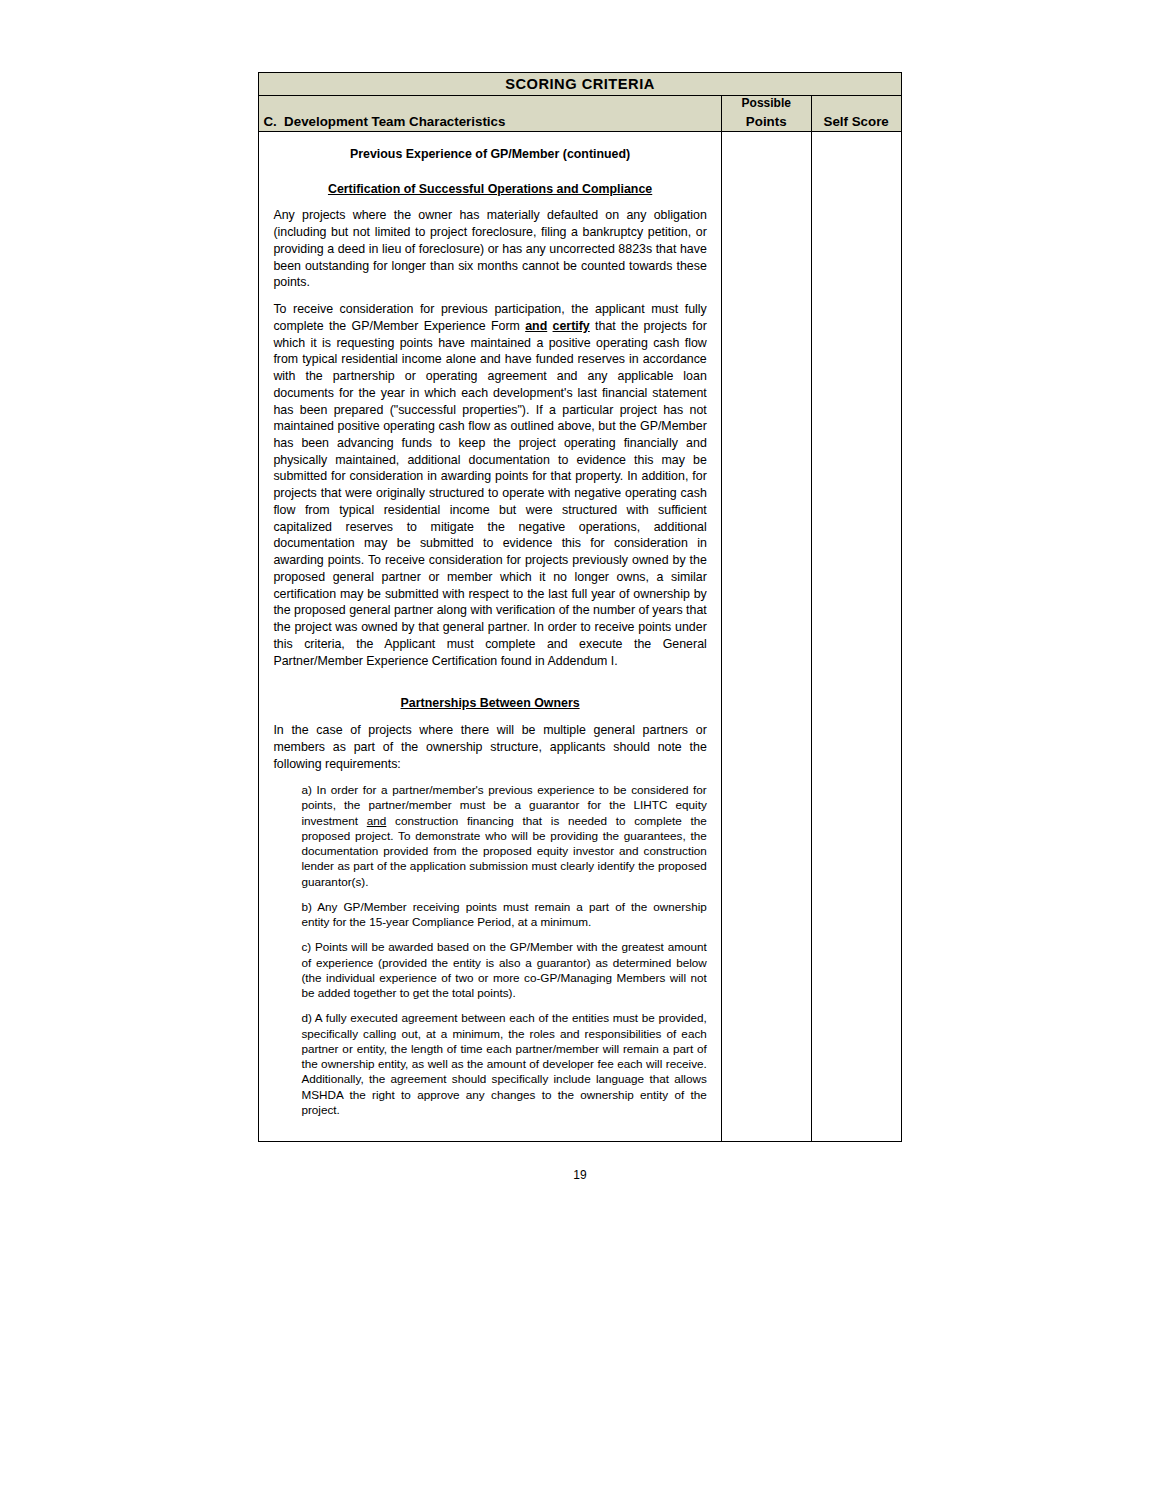| SCORING CRITERIA |
| | Possible | |
| C. Development Team Characteristics | Points | Self Score |
| Previous Experience of GP/Member (continued) Certification of Successful Operations and Compliance Any projects where the owner has materially defaulted on any obligation (including but not limited to project foreclosure, filing a bankruptcy petition, or providing a deed in lieu of foreclosure) or has any uncorrected 8823s that have been outstanding for longer than six months cannot be counted towards these points. To receive consideration for previous participation, the applicant must fully complete the GP/Member Experience Form and certify that the projects for which it is requesting points have maintained a positive operating cash flow from typical residential income alone and have funded reserves in accordance with the partnership or operating agreement and any applicable loan documents for the year in which each development's last financial statement has been prepared ("successful properties"). If a particular project has not maintained positive operating cash flow as outlined above, but the GP/Member has been advancing funds to keep the project operating financially and physically maintained, additional documentation to evidence this may be submitted for consideration in awarding points for that property. In addition, for projects that were originally structured to operate with negative operating cash flow from typical residential income but were structured with sufficient capitalized reserves to mitigate the negative operations, additional documentation may be submitted to evidence this for consideration in awarding points. To receive consideration for projects previously owned by the proposed general partner or member which it no longer owns, a similar certification may be submitted with respect to the last full year of ownership by the proposed general partner along with verification of the number of years that the project was owned by that general partner. In order to receive points under this criteria, the Applicant must complete and execute the General Partner/Member Experience Certification found in Addendum I. Partnerships Between Owners In the case of projects where there will be multiple general partners or members as part of the ownership structure, applicants should note the following requirements: a) In order for a partner/member's previous experience to be considered for points, the partner/member must be a guarantor for the LIHTC equity investment and construction financing that is needed to complete the proposed project. To demonstrate who will be providing the guarantees, the documentation provided from the proposed equity investor and construction lender as part of the application submission must clearly identify the proposed guarantor(s). b) Any GP/Member receiving points must remain a part of the ownership entity for the 15-year Compliance Period, at a minimum. c) Points will be awarded based on the GP/Member with the greatest amount of experience (provided the entity is also a guarantor) as determined below (the individual experience of two or more co-GP/Managing Members will not be added together to get the total points). d) A fully executed agreement between each of the entities must be provided, specifically calling out, at a minimum, the roles and responsibilities of each partner or entity, the length of time each partner/member will remain a part of the ownership entity, as well as the amount of developer fee each will receive. Additionally, the agreement should specifically include language that allows MSHDA the right to approve any changes to the ownership entity of the project. | | |
19